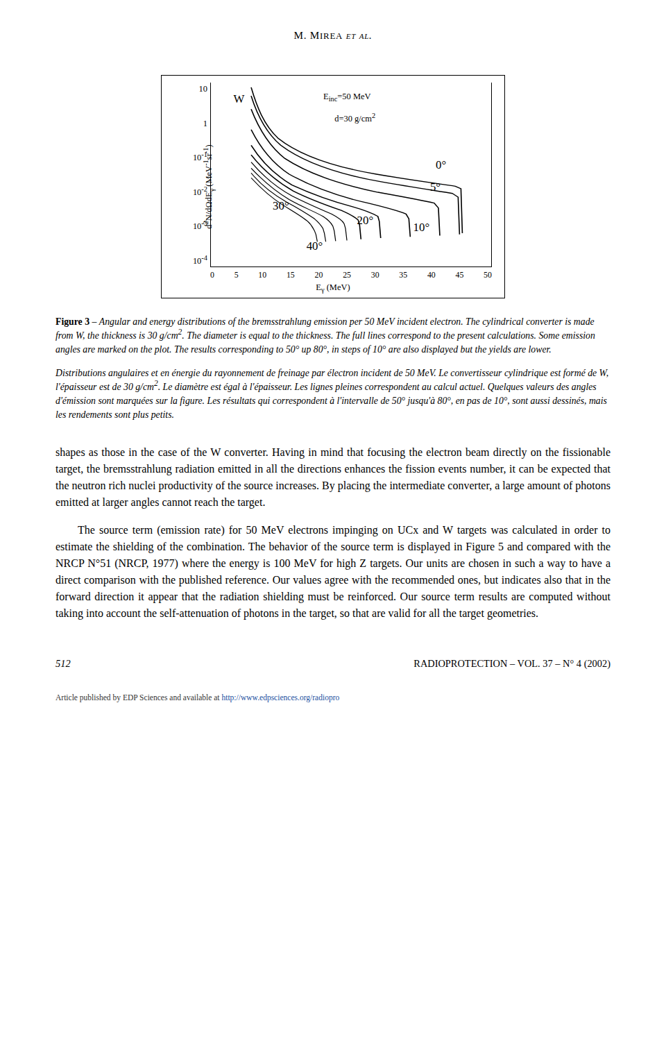M. MIREA et al.
d2N/dΩdEγ (MeV-1sr-1)
10
1
10-1
10-2
10-3
10-4
W
Einc=50 MeV
d=30 g/cm2
0°
5°
10°
20°
30°
40°
05101520253035404550
Eγ (MeV)
Figure 3 – Angular and energy distributions of the bremsstrahlung emission per 50 MeV incident electron. The cylindrical converter is made from W, the thickness is 30 g/cm2. The diameter is equal to the thickness. The full lines correspond to the present calculations. Some emission angles are marked on the plot. The results corresponding to 50° up 80°, in steps of 10° are also displayed but the yields are lower.
Distributions angulaires et en énergie du rayonnement de freinage par électron incident de 50 MeV. Le convertisseur cylindrique est formé de W, l'épaisseur est de 30 g/cm2. Le diamètre est égal à l'épaisseur. Les lignes pleines correspondent au calcul actuel. Quelques valeurs des angles d'émission sont marquées sur la figure. Les résultats qui correspondent à l'intervalle de 50° jusqu'à 80°, en pas de 10°, sont aussi dessinés, mais les rendements sont plus petits.
shapes as those in the case of the W converter. Having in mind that focusing the electron beam directly on the fissionable target, the bremsstrahlung radiation emitted in all the directions enhances the fission events number, it can be expected that the neutron rich nuclei productivity of the source increases. By placing the intermediate converter, a large amount of photons emitted at larger angles cannot reach the target.
The source term (emission rate) for 50 MeV electrons impinging on UCx and W targets was calculated in order to estimate the shielding of the combination. The behavior of the source term is displayed in Figure 5 and compared with the NRCP N°51 (NRCP, 1977) where the energy is 100 MeV for high Z targets. Our units are chosen in such a way to have a direct comparison with the published reference. Our values agree with the recommended ones, but indicates also that in the forward direction it appear that the radiation shielding must be reinforced. Our source term results are computed without taking into account the self-attenuation of photons in the target, so that are valid for all the target geometries.
512 RADIOPROTECTION – VOL. 37 – N° 4 (2002)
Article published by EDP Sciences and available at http://www.edpsciences.org/radiopro